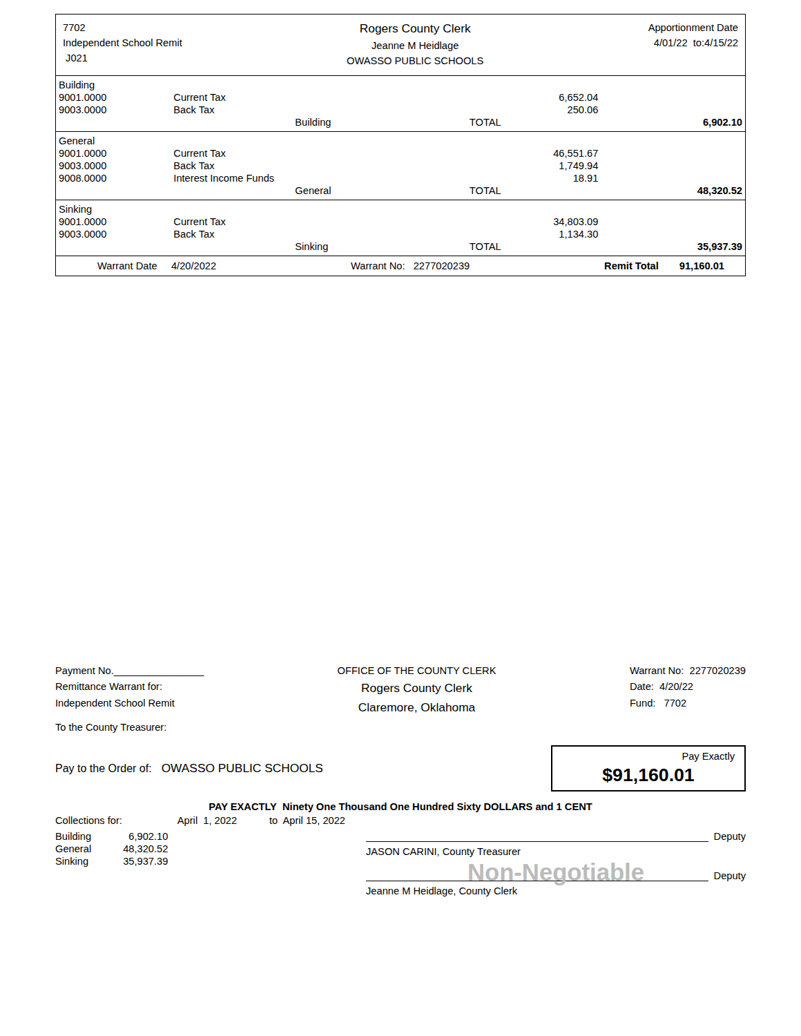7702
Independent School Remit
J021
Rogers County Clerk
Jeanne M Heidlage
OWASSO PUBLIC SCHOOLS
Apportionment Date
4/01/22 to:4/15/22
| Building |
| 9001.0000 | Current Tax | 6,652.04 | |
| 9003.0000 | Back Tax | 250.06 | |
| | Building | TOTAL | 6,902.10 |
| General |
| 9001.0000 | Current Tax | 46,551.67 | |
| 9003.0000 | Back Tax | 1,749.94 | |
| 9008.0000 | Interest Income Funds | 18.91 | |
| | General | TOTAL | 48,320.52 |
| Sinking |
| 9001.0000 | Current Tax | 34,803.09 | |
| 9003.0000 | Back Tax | 1,134.30 | |
| | Sinking | TOTAL | 35,937.39 |
Warrant Date 4/20/2022
Warrant No: 2277020239
Remit Total91,160.01
Payment No.________________
Remittance Warrant for:
Independent School Remit
OFFICE OF THE COUNTY CLERK
Rogers County Clerk
Claremore, Oklahoma
Warrant No: 2277020239
Date: 4/20/22
Fund: 7702
To the County Treasurer:
Pay to the Order of:OWASSO PUBLIC SCHOOLS
Pay Exactly
$91,160.01
PAY EXACTLY Ninety One Thousand One Hundred Sixty DOLLARS and 1 CENT
Collections for:
April 1, 2022
to April 15, 2022
| Building | 6,902.10 |
| General | 48,320.52 |
| Sinking | 35,937.39 |
Deputy
JASON CARINI, County Treasurer
Deputy
Jeanne M Heidlage, County Clerk
Non-Negotiable